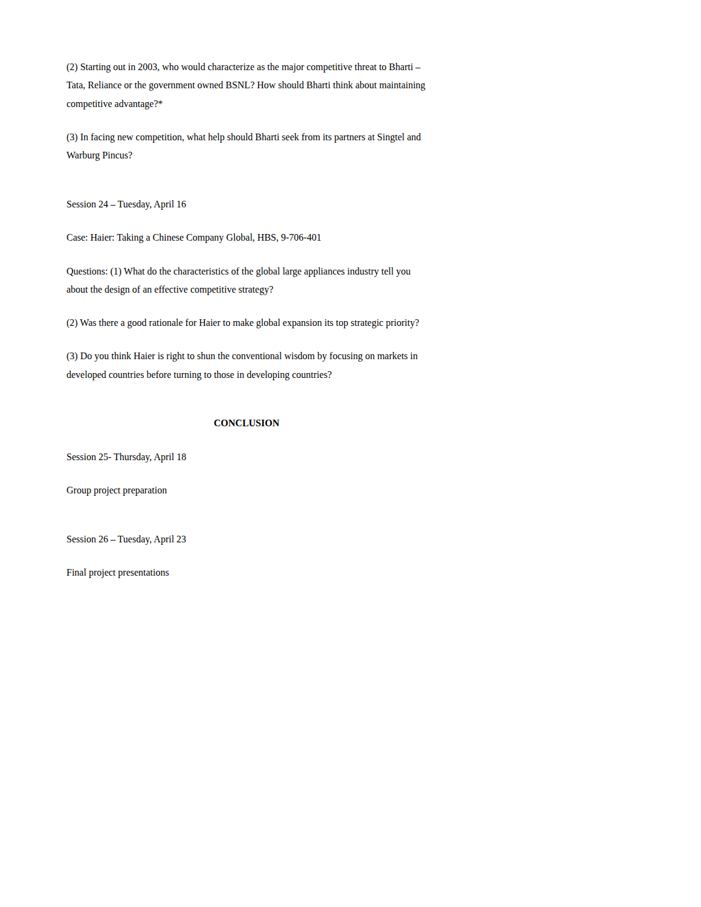(2) Starting out in 2003, who would characterize as the major competitive threat to Bharti –Tata, Reliance or the government owned BSNL? How should Bharti think about maintaining competitive advantage?*
(3) In facing new competition, what help should Bharti seek from its partners at Singtel and Warburg Pincus?
Session 24 – Tuesday, April 16
Case: Haier: Taking a Chinese Company Global, HBS, 9-706-401
Questions: (1) What do the characteristics of the global large appliances industry tell you about the design of an effective competitive strategy?
(2) Was there a good rationale for Haier to make global expansion its top strategic priority?
(3) Do you think Haier is right to shun the conventional wisdom by focusing on markets in developed countries before turning to those in developing countries?
CONCLUSION
Session 25- Thursday, April 18
Group project preparation
Session 26 – Tuesday, April 23
Final project presentations